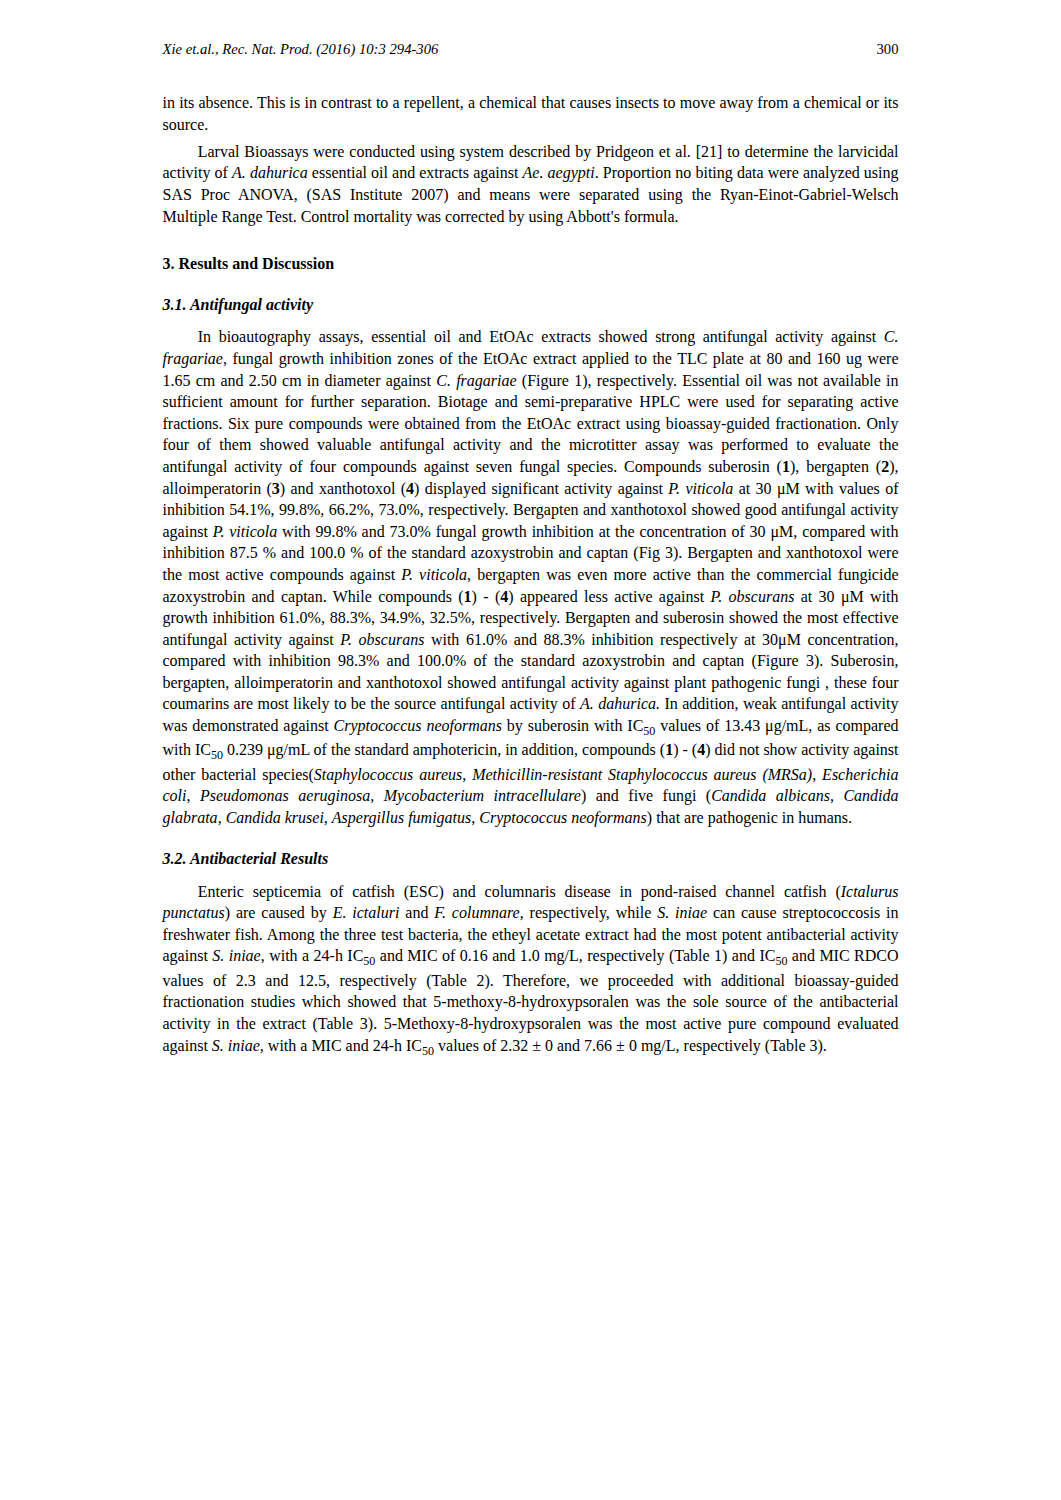Xie et.al., Rec. Nat. Prod. (2016) 10:3 294-306 300
in its absence. This is in contrast to a repellent, a chemical that causes insects to move away from a chemical or its source.
Larval Bioassays were conducted using system described by Pridgeon et al. [21] to determine the larvicidal activity of A. dahurica essential oil and extracts against Ae. aegypti. Proportion no biting data were analyzed using SAS Proc ANOVA, (SAS Institute 2007) and means were separated using the Ryan-Einot-Gabriel-Welsch Multiple Range Test. Control mortality was corrected by using Abbott's formula.
3. Results and Discussion
3.1. Antifungal activity
In bioautography assays, essential oil and EtOAc extracts showed strong antifungal activity against C. fragariae, fungal growth inhibition zones of the EtOAc extract applied to the TLC plate at 80 and 160 ug were 1.65 cm and 2.50 cm in diameter against C. fragariae (Figure 1), respectively. Essential oil was not available in sufficient amount for further separation. Biotage and semi-preparative HPLC were used for separating active fractions. Six pure compounds were obtained from the EtOAc extract using bioassay-guided fractionation. Only four of them showed valuable antifungal activity and the microtitter assay was performed to evaluate the antifungal activity of four compounds against seven fungal species. Compounds suberosin (1), bergapten (2), alloimperatorin (3) and xanthotoxol (4) displayed significant activity against P. viticola at 30 μM with values of inhibition 54.1%, 99.8%, 66.2%, 73.0%, respectively. Bergapten and xanthotoxol showed good antifungal activity against P. viticola with 99.8% and 73.0% fungal growth inhibition at the concentration of 30 μM, compared with inhibition 87.5 % and 100.0 % of the standard azoxystrobin and captan (Fig 3). Bergapten and xanthotoxol were the most active compounds against P. viticola, bergapten was even more active than the commercial fungicide azoxystrobin and captan. While compounds (1) - (4) appeared less active against P. obscurans at 30 μM with growth inhibition 61.0%, 88.3%, 34.9%, 32.5%, respectively. Bergapten and suberosin showed the most effective antifungal activity against P. obscurans with 61.0% and 88.3% inhibition respectively at 30μM concentration, compared with inhibition 98.3% and 100.0% of the standard azoxystrobin and captan (Figure 3). Suberosin, bergapten, alloimperatorin and xanthotoxol showed antifungal activity against plant pathogenic fungi , these four coumarins are most likely to be the source antifungal activity of A. dahurica. In addition, weak antifungal activity was demonstrated against Cryptococcus neoformans by suberosin with IC50 values of 13.43 μg/mL, as compared with IC50 0.239 μg/mL of the standard amphotericin, in addition, compounds (1) - (4) did not show activity against other bacterial species(Staphylococcus aureus, Methicillin-resistant Staphylococcus aureus (MRSa), Escherichia coli, Pseudomonas aeruginosa, Mycobacterium intracellulare) and five fungi (Candida albicans, Candida glabrata, Candida krusei, Aspergillus fumigatus, Cryptococcus neoformans) that are pathogenic in humans.
3.2. Antibacterial Results
Enteric septicemia of catfish (ESC) and columnaris disease in pond-raised channel catfish (Ictalurus punctatus) are caused by E. ictaluri and F. columnare, respectively, while S. iniae can cause streptococcosis in freshwater fish. Among the three test bacteria, the etheyl acetate extract had the most potent antibacterial activity against S. iniae, with a 24-h IC50 and MIC of 0.16 and 1.0 mg/L, respectively (Table 1) and IC50 and MIC RDCO values of 2.3 and 12.5, respectively (Table 2). Therefore, we proceeded with additional bioassay-guided fractionation studies which showed that 5-methoxy-8-hydroxypsoralen was the sole source of the antibacterial activity in the extract (Table 3). 5-Methoxy-8-hydroxypsoralen was the most active pure compound evaluated against S. iniae, with a MIC and 24-h IC50 values of 2.32 ± 0 and 7.66 ± 0 mg/L, respectively (Table 3).